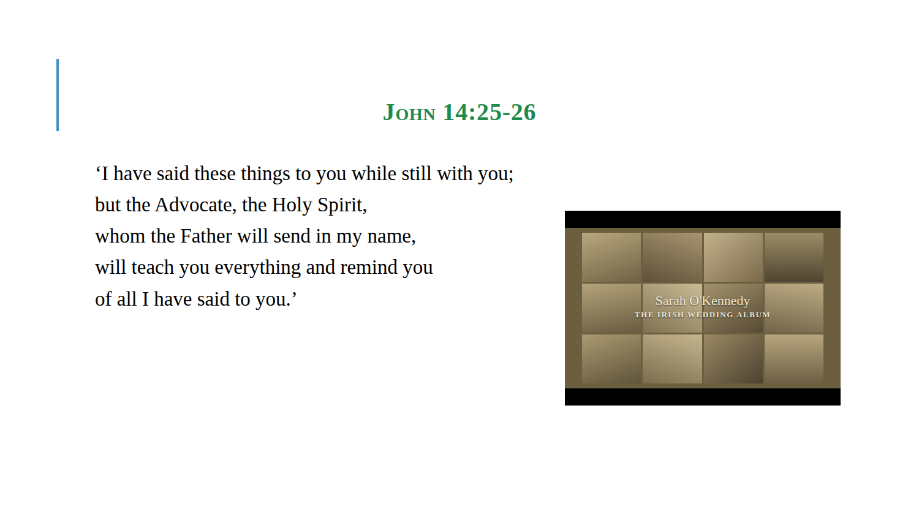John 14:25-26
‘I have said these things to you while still with you;
but the Advocate, the Holy Spirit,
whom the Father will send in my name,
will teach you everything and remind you
of all I have said to you.’
Sarah O'Kennedy
THE IRISH WEDDING ALBUM